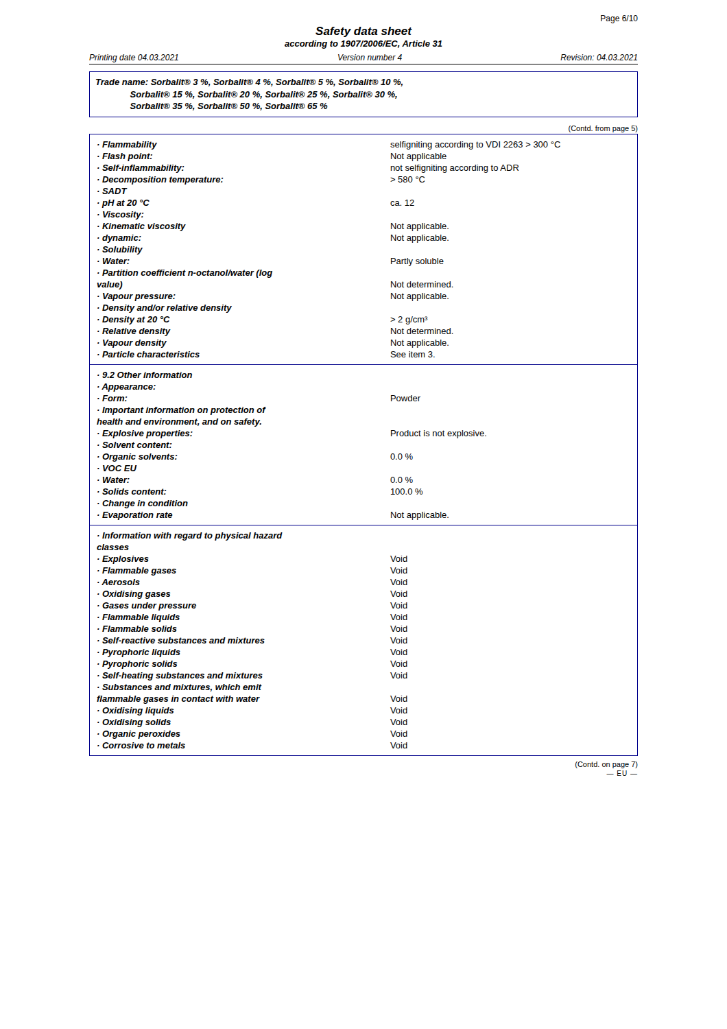Page 6/10
Safety data sheet
according to 1907/2006/EC, Article 31
Printing date 04.03.2021 Version number 4 Revision: 04.03.2021
Trade name: Sorbalit® 3 %, Sorbalit® 4 %, Sorbalit® 5 %, Sorbalit® 10 %,
Sorbalit® 15 %, Sorbalit® 20 %, Sorbalit® 25 %, Sorbalit® 30 %,
Sorbalit® 35 %, Sorbalit® 50 %, Sorbalit® 65 %
(Contd. from page 5)
| · Flammability | selfigniting according to VDI 2263 > 300 °C |
| · Flash point: | Not applicable |
| · Self-inflammability: | not selfigniting according to ADR |
| · Decomposition temperature: | > 580 °C |
| · SADT | |
| · pH at 20 °C | ca. 12 |
| · Viscosity: | |
| · Kinematic viscosity | Not applicable. |
| · dynamic: | Not applicable. |
| · Solubility | |
| · Water: | Partly soluble |
| · Partition coefficient n-octanol/water (log | |
| value) | Not determined. |
| · Vapour pressure: | Not applicable. |
| · Density and/or relative density | |
| · Density at 20 °C | > 2 g/cm³ |
| · Relative density | Not determined. |
| · Vapour density | Not applicable. |
| · Particle characteristics | See item 3. |
| · 9.2 Other information | |
| · Appearance: | |
| · Form: | Powder |
| · Important information on protection of | |
| health and environment, and on safety. | |
| · Explosive properties: | Product is not explosive. |
| · Solvent content: | |
| · Organic solvents: | 0.0 % |
| · VOC EU | |
| · Water: | 0.0 % |
| · Solids content: | 100.0 % |
| · Change in condition | |
| · Evaporation rate | Not applicable. |
| · Information with regard to physical hazard | |
| classes | |
| · Explosives | Void |
| · Flammable gases | Void |
| · Aerosols | Void |
| · Oxidising gases | Void |
| · Gases under pressure | Void |
| · Flammable liquids | Void |
| · Flammable solids | Void |
| · Self-reactive substances and mixtures | Void |
| · Pyrophoric liquids | Void |
| · Pyrophoric solids | Void |
| · Self-heating substances and mixtures | Void |
| · Substances and mixtures, which emit | |
| flammable gases in contact with water | Void |
| · Oxidising liquids | Void |
| · Oxidising solids | Void |
| · Organic peroxides | Void |
| · Corrosive to metals | Void |
(Contd. on page 7) — EU —